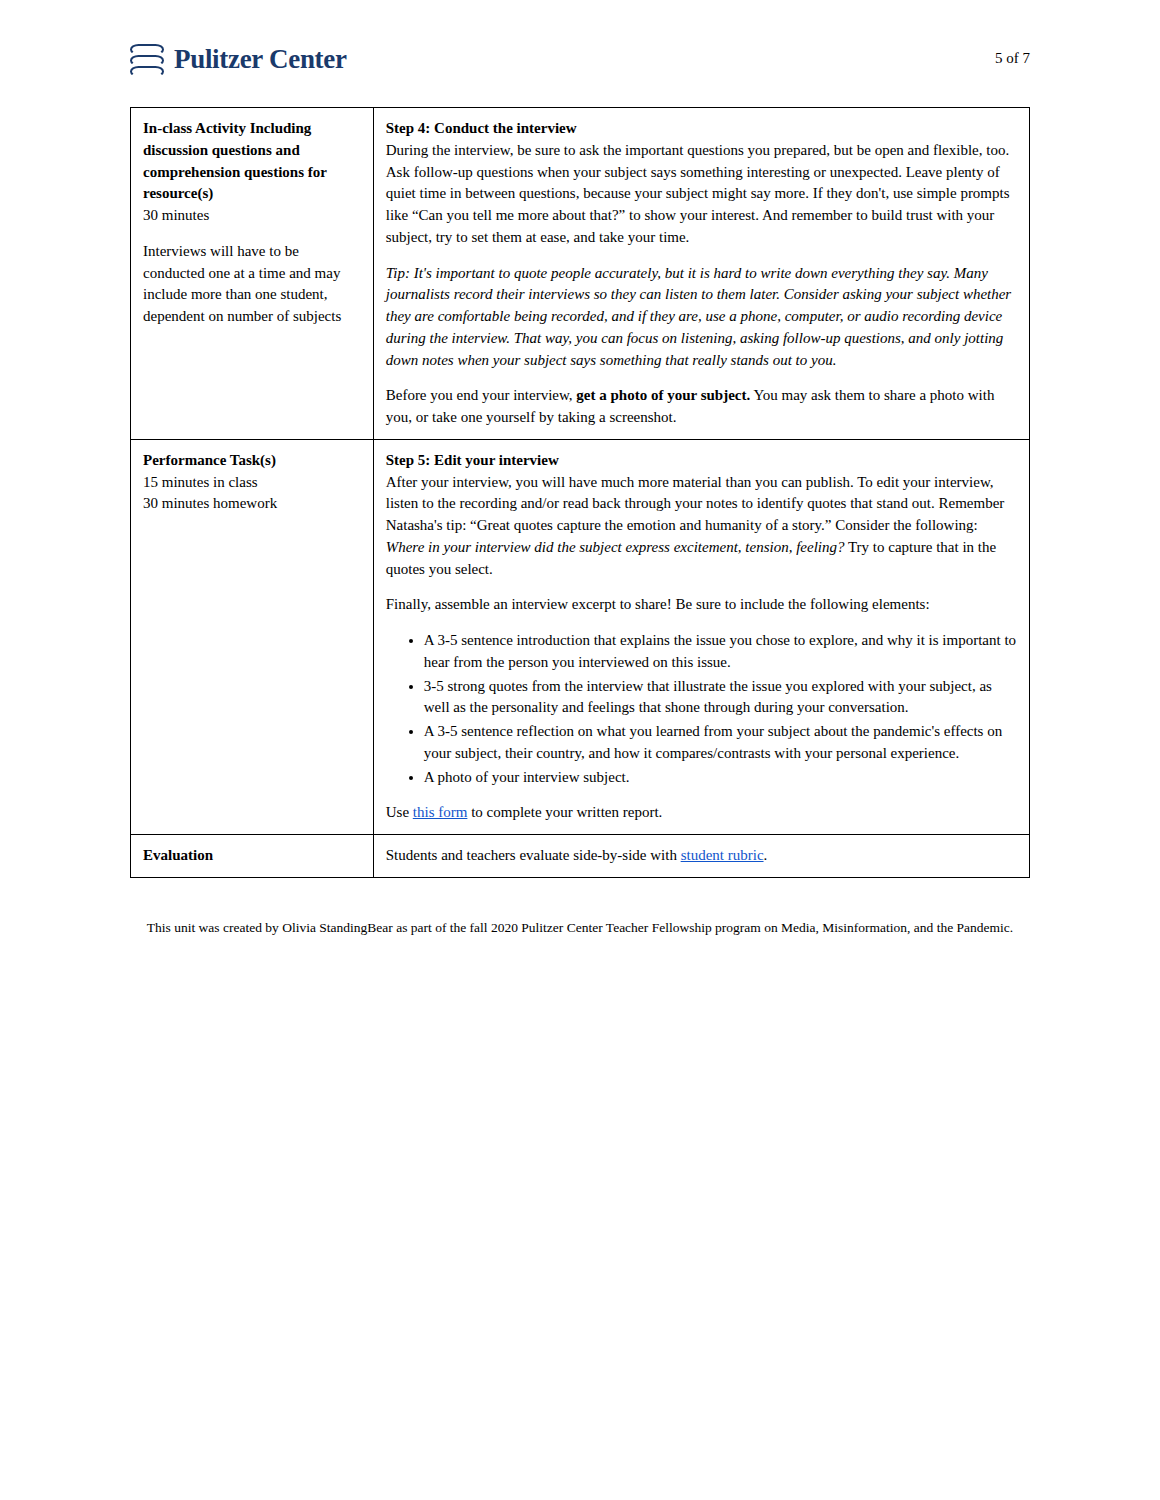Pulitzer Center
5 of 7
| In-class Activity Including discussion questions and comprehension questions for resource(s) 30 minutes Interviews will have to be conducted one at a time and may include more than one student, dependent on number of subjects | Step 4: Conduct the interview During the interview, be sure to ask the important questions you prepared, but be open and flexible, too. Ask follow-up questions when your subject says something interesting or unexpected. Leave plenty of quiet time in between questions, because your subject might say more. If they don't, use simple prompts like “Can you tell me more about that?” to show your interest. And remember to build trust with your subject, try to set them at ease, and take your time. Tip: It's important to quote people accurately, but it is hard to write down everything they say. Many journalists record their interviews so they can listen to them later. Consider asking your subject whether they are comfortable being recorded, and if they are, use a phone, computer, or audio recording device during the interview. That way, you can focus on listening, asking follow-up questions, and only jotting down notes when your subject says something that really stands out to you. Before you end your interview, get a photo of your subject. You may ask them to share a photo with you, or take one yourself by taking a screenshot. |
| Performance Task(s) 15 minutes in class 30 minutes homework | Step 5: Edit your interview After your interview, you will have much more material than you can publish. To edit your interview, listen to the recording and/or read back through your notes to identify quotes that stand out. Remember Natasha's tip: “Great quotes capture the emotion and humanity of a story.” Consider the following: Where in your interview did the subject express excitement, tension, feeling? Try to capture that in the quotes you select. Finally, assemble an interview excerpt to share! Be sure to include the following elements: A 3-5 sentence introduction that explains the issue you chose to explore, and why it is important to hear from the person you interviewed on this issue. 3-5 strong quotes from the interview that illustrate the issue you explored with your subject, as well as the personality and feelings that shone through during your conversation. A 3-5 sentence reflection on what you learned from your subject about the pandemic's effects on your subject, their country, and how it compares/contrasts with your personal experience. A photo of your interview subject. Use this form to complete your written report. |
| Evaluation | Students and teachers evaluate side-by-side with student rubric . |
This unit was created by Olivia StandingBear as part of the fall 2020 Pulitzer Center Teacher Fellowship program on Media, Misinformation, and the Pandemic.